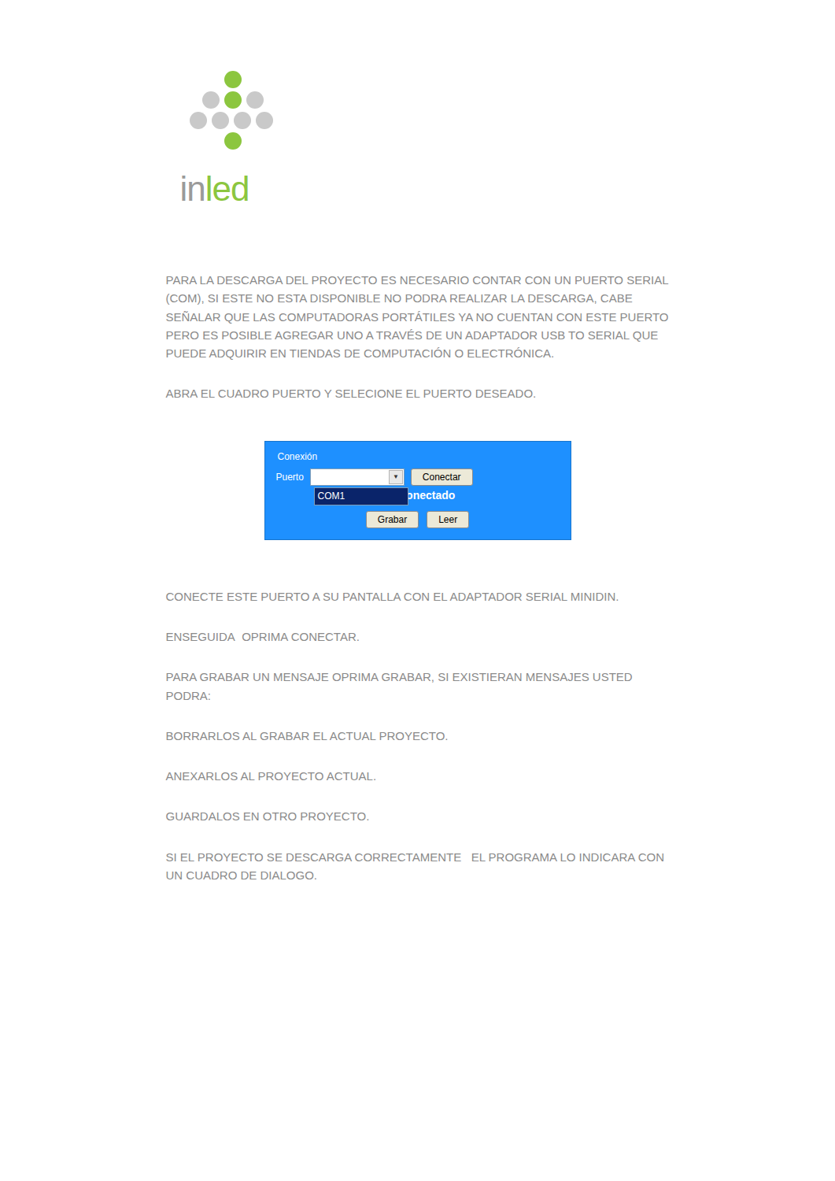inled
Para la descarga del proyecto es necesario contar con un puerto serial (COM), si este no esta disponible no podra realizar la descarga, cabe señalar que las computadoras portátiles ya no cuentan con este puerto pero es posible agregar uno a través de un adaptador USB to serial que puede adquirir en tiendas de computación o electrónica.
Abra el cuadro puerto y selecione el puerto deseado.
Conexión
Puerto
▼
Conectar
COM1
Desconectado
Grabar Leer
Conecte este puerto a su pantalla con el adaptador serial minidin.
Enseguida oprima conectar.
Para grabar un mensaje oprima grabar, si existieran mensajes usted podra:
Borrarlos al grabar el actual proyecto.
Anexarlos al proyecto actual.
Guardalos en otro proyecto.
Si el proyecto se descarga correctamente el programa lo indicara con un cuadro de dialogo.